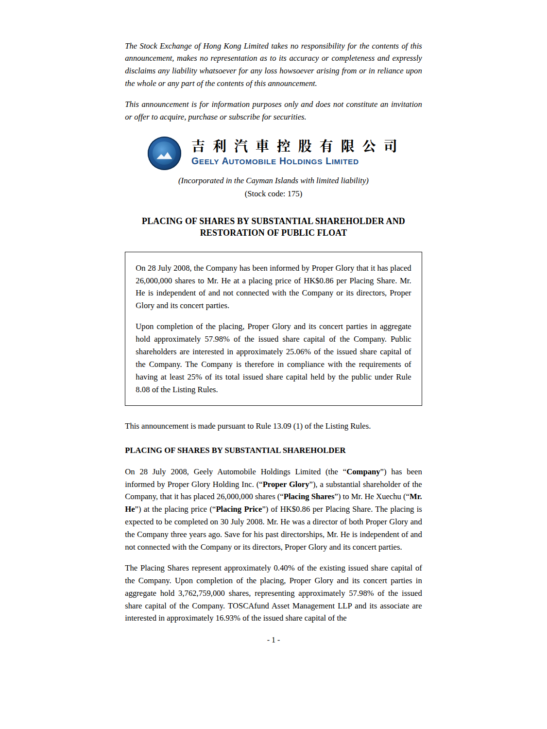The Stock Exchange of Hong Kong Limited takes no responsibility for the contents of this announcement, makes no representation as to its accuracy or completeness and expressly disclaims any liability whatsoever for any loss howsoever arising from or in reliance upon the whole or any part of the contents of this announcement.
This announcement is for information purposes only and does not constitute an invitation or offer to acquire, purchase or subscribe for securities.
吉 利 汽 車 控 股 有 限 公 司
GEELY AUTOMOBILE HOLDINGS LIMITED
(Incorporated in the Cayman Islands with limited liability)
(Stock code: 175)
PLACING OF SHARES BY SUBSTANTIAL SHAREHOLDER AND
RESTORATION OF PUBLIC FLOAT
On 28 July 2008, the Company has been informed by Proper Glory that it has placed 26,000,000 shares to Mr. He at a placing price of HK$0.86 per Placing Share. Mr. He is independent of and not connected with the Company or its directors, Proper Glory and its concert parties.
Upon completion of the placing, Proper Glory and its concert parties in aggregate hold approximately 57.98% of the issued share capital of the Company. Public shareholders are interested in approximately 25.06% of the issued share capital of the Company. The Company is therefore in compliance with the requirements of having at least 25% of its total issued share capital held by the public under Rule 8.08 of the Listing Rules.
This announcement is made pursuant to Rule 13.09 (1) of the Listing Rules.
PLACING OF SHARES BY SUBSTANTIAL SHAREHOLDER
On 28 July 2008, Geely Automobile Holdings Limited (the “Company”) has been informed by Proper Glory Holding Inc. (“Proper Glory”), a substantial shareholder of the Company, that it has placed 26,000,000 shares (“Placing Shares”) to Mr. He Xuechu (“Mr. He”) at the placing price (“Placing Price”) of HK$0.86 per Placing Share. The placing is expected to be completed on 30 July 2008. Mr. He was a director of both Proper Glory and the Company three years ago. Save for his past directorships, Mr. He is independent of and not connected with the Company or its directors, Proper Glory and its concert parties.
The Placing Shares represent approximately 0.40% of the existing issued share capital of the Company. Upon completion of the placing, Proper Glory and its concert parties in aggregate hold 3,762,759,000 shares, representing approximately 57.98% of the issued share capital of the Company. TOSCAfund Asset Management LLP and its associate are interested in approximately 16.93% of the issued share capital of the
- 1 -